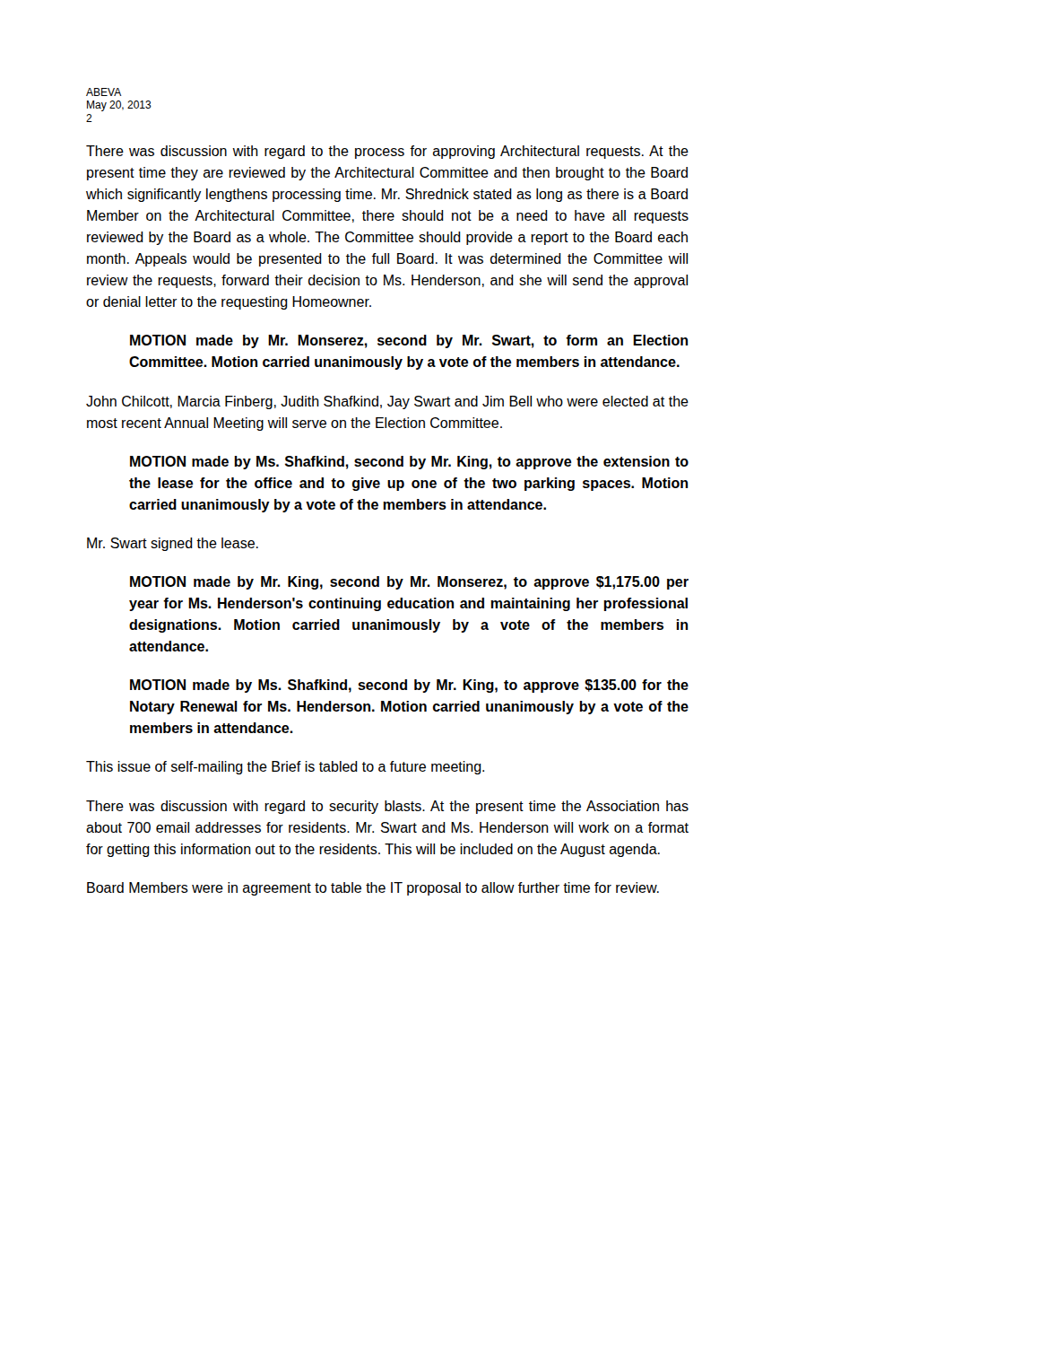ABEVA
May 20, 2013
2
There was discussion with regard to the process for approving Architectural requests. At the present time they are reviewed by the Architectural Committee and then brought to the Board which significantly lengthens processing time. Mr. Shrednick stated as long as there is a Board Member on the Architectural Committee, there should not be a need to have all requests reviewed by the Board as a whole. The Committee should provide a report to the Board each month. Appeals would be presented to the full Board. It was determined the Committee will review the requests, forward their decision to Ms. Henderson, and she will send the approval or denial letter to the requesting Homeowner.
MOTION made by Mr. Monserez, second by Mr. Swart, to form an Election Committee. Motion carried unanimously by a vote of the members in attendance.
John Chilcott, Marcia Finberg, Judith Shafkind, Jay Swart and Jim Bell who were elected at the most recent Annual Meeting will serve on the Election Committee.
MOTION made by Ms. Shafkind, second by Mr. King, to approve the extension to the lease for the office and to give up one of the two parking spaces. Motion carried unanimously by a vote of the members in attendance.
Mr. Swart signed the lease.
MOTION made by Mr. King, second by Mr. Monserez, to approve $1,175.00 per year for Ms. Henderson's continuing education and maintaining her professional designations. Motion carried unanimously by a vote of the members in attendance.
MOTION made by Ms. Shafkind, second by Mr. King, to approve $135.00 for the Notary Renewal for Ms. Henderson. Motion carried unanimously by a vote of the members in attendance.
This issue of self-mailing the Brief is tabled to a future meeting.
There was discussion with regard to security blasts. At the present time the Association has about 700 email addresses for residents. Mr. Swart and Ms. Henderson will work on a format for getting this information out to the residents. This will be included on the August agenda.
Board Members were in agreement to table the IT proposal to allow further time for review.